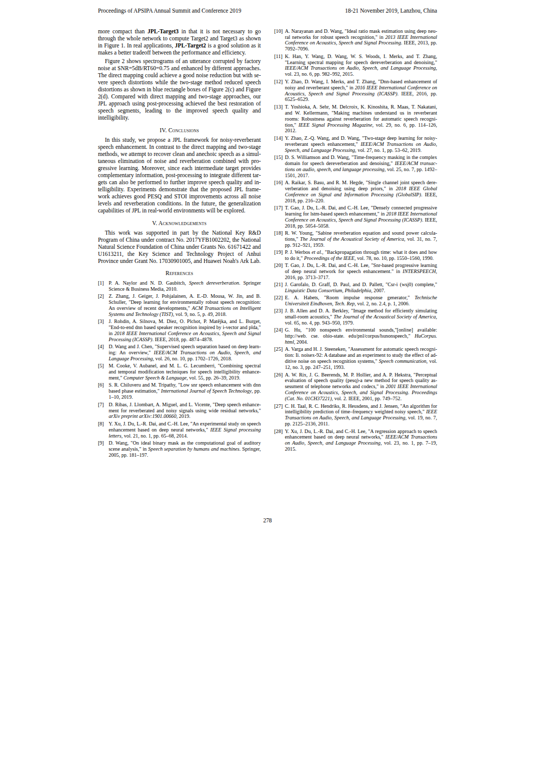Proceedings of APSIPA Annual Summit and Conference 2019 18-21 November 2019, Lanzhou, China
more compact than JPL-Target3 in that it is not necessary to go through the whole network to compute Target2 and Target3 as shown in Figure 1. In real applications, JPL-Target2 is a good solution as it makes a better tradeoff between the performance and efficiency.
Figure 2 shows spectrograms of an utterance corrupted by factory noise at SNR=5dB/RT60=0.75 and enhanced by different approaches. The direct mapping could achieve a good noise reduction but with severe speech distortions while the two-stage method reduced speech distortions as shown in blue rectangle boxes of Figure 2(c) and Figure 2(d). Compared with direct mapping and two-stage approaches, our JPL approach using post-processing achieved the best restoration of speech segments, leading to the improved speech quality and intelligibility.
IV. Conclusions
In this study, we propose a JPL framework for noisy-reverberant speech enhancement. In contrast to the direct mapping and two-stage methods, we attempt to recover clean and anechoic speech as a simultaneous elimination of noise and reverberation combined with progressive learning. Moreover, since each intermediate target provides complementary information, post-processing to integrate different targets can also be performed to further improve speech quality and intelligibility. Experiments demonstrate that the proposed JPL framework achieves good PESQ and STOI improvements across all noise levels and reverberation conditions. In the future, the generalization capabilities of JPL in real-world environments will be explored.
V. Acknowledgements
This work was supported in part by the National Key R&D Program of China under contract No. 2017YFB1002202, the National Natural Science Foundation of China under Grants No. 61671422 and U1613211, the Key Science and Technology Project of Anhui Province under Grant No. 17030901005, and Huawei Noah's Ark Lab.
References
[1] P. A. Naylor and N. D. Gaubitch, Speech dereverberation. Springer Science & Business Media, 2010.
[2] Z. Zhang, J. Geiger, J. Pohjalainen, A. E.-D. Mousa, W. Jin, and B. Schuller, "Deep learning for environmentally robust speech recognition: An overview of recent developments," ACM Transactions on Intelligent Systems and Technology (TIST), vol. 9, no. 5, p. 49, 2018.
[3] J. Rohdin, A. Silnova, M. Diez, O. Plchot, P. Matějka, and L. Burget, "End-to-end dnn based speaker recognition inspired by i-vector and plda," in 2018 IEEE International Conference on Acoustics, Speech and Signal Processing (ICASSP). IEEE, 2018, pp. 4874–4878.
[4] D. Wang and J. Chen, "Supervised speech separation based on deep learning: An overview," IEEE/ACM Transactions on Audio, Speech, and Language Processing, vol. 26, no. 10, pp. 1702–1726, 2018.
[5] M. Cooke, V. Aubanel, and M. L. G. Lecumberri, "Combining spectral and temporal modification techniques for speech intelligibility enhancement," Computer Speech & Language, vol. 55, pp. 26–39, 2019.
[6] S. R. Chiluveru and M. Tripathy, "Low snr speech enhancement with dnn based phase estimation," International Journal of Speech Technology, pp. 1–10, 2019.
[7] D. Ribas, J. Llombart, A. Miguel, and L. Vicente, "Deep speech enhancement for reverberated and noisy signals using wide residual networks," arXiv preprint arXiv:1901.00660, 2019.
[8] Y. Xu, J. Du, L.-R. Dai, and C.-H. Lee, "An experimental study on speech enhancement based on deep neural networks," IEEE Signal processing letters, vol. 21, no. 1, pp. 65–68, 2014.
[9] D. Wang, "On ideal binary mask as the computational goal of auditory scene analysis," in Speech separation by humans and machines. Springer, 2005, pp. 181–197.
[10] A. Narayanan and D. Wang, "Ideal ratio mask estimation using deep neural networks for robust speech recognition," in 2013 IEEE International Conference on Acoustics, Speech and Signal Processing. IEEE, 2013, pp. 7092–7096.
[11] K. Han, Y. Wang, D. Wang, W. S. Woods, I. Merks, and T. Zhang, "Learning spectral mapping for speech dereverberation and denoising," IEEE/ACM Transactions on Audio, Speech, and Language Processing, vol. 23, no. 6, pp. 982–992, 2015.
[12] Y. Zhao, D. Wang, I. Merks, and T. Zhang, "Dnn-based enhancement of noisy and reverberant speech," in 2016 IEEE International Conference on Acoustics, Speech and Signal Processing (ICASSP). IEEE, 2016, pp. 6525–6529.
[13] T. Yoshioka, A. Sehr, M. Delcroix, K. Kinoshita, R. Maas, T. Nakatani, and W. Kellermann, "Making machines understand us in reverberant rooms: Robustness against reverberation for automatic speech recognition," IEEE Signal Processing Magazine, vol. 29, no. 6, pp. 114–126, 2012.
[14] Y. Zhao, Z.-Q. Wang, and D. Wang, "Two-stage deep learning for noisy-reverberant speech enhancement," IEEE/ACM Transactions on Audio, Speech, and Language Processing, vol. 27, no. 1, pp. 53–62, 2019.
[15] D. S. Williamson and D. Wang, "Time-frequency masking in the complex domain for speech dereverberation and denoising," IEEE/ACM transactions on audio, speech, and language processing, vol. 25, no. 7, pp. 1492–1501, 2017.
[16] A. Raikar, S. Basu, and R. M. Hegde, "Single channel joint speech dereverberation and denoising using deep priors," in 2018 IEEE Global Conference on Signal and Information Processing (GlobalSIP). IEEE, 2018, pp. 216–220.
[17] T. Gao, J. Du, L.-R. Dai, and C.-H. Lee, "Densely connected progressive learning for lstm-based speech enhancement," in 2018 IEEE International Conference on Acoustics, Speech and Signal Processing (ICASSP). IEEE, 2018, pp. 5054–5058.
[18] R. W. Young, "Sabine reverberation equation and sound power calculations," The Journal of the Acoustical Society of America, vol. 31, no. 7, pp. 912–921, 1959.
[19] P. J. Werbos et al., "Backpropagation through time: what it does and how to do it," Proceedings of the IEEE, vol. 78, no. 10, pp. 1550–1560, 1990.
[20] T. Gao, J. Du, L.-R. Dai, and C.-H. Lee, "Snr-based progressive learning of deep neural network for speech enhancement." in INTERSPEECH, 2016, pp. 3713–3717.
[21] J. Garofalo, D. Graff, D. Paul, and D. Pallett, "Csr-i (wsj0) complete," Linguistic Data Consortium, Philadelphia, 2007.
[22] E. A. Habets, "Room impulse response generator," Technische Universiteit Eindhoven, Tech. Rep, vol. 2, no. 2.4, p. 1, 2006.
[23] J. B. Allen and D. A. Berkley, "Image method for efficiently simulating small-room acoustics," The Journal of the Acoustical Society of America, vol. 65, no. 4, pp. 943–950, 1979.
[24] G. Hu, "100 nonspeech environmental sounds,"[online] available: http://web. cse. ohio-state. edu/pnl/corpus/hunonspeech," HuCorpus. html, 2004.
[25] A. Varga and H. J. Steeneken, "Assessment for automatic speech recognition: Ii. noisex-92: A database and an experiment to study the effect of additive noise on speech recognition systems," Speech communication, vol. 12, no. 3, pp. 247–251, 1993.
[26] A. W. Rix, J. G. Beerends, M. P. Hollier, and A. P. Hekstra, "Perceptual evaluation of speech quality (pesq)-a new method for speech quality assessment of telephone networks and codecs," in 2001 IEEE International Conference on Acoustics, Speech, and Signal Processing. Proceedings (Cat. No. 01CH37221), vol. 2. IEEE, 2001, pp. 749–752.
[27] C. H. Taal, R. C. Hendriks, R. Heusdens, and J. Jensen, "An algorithm for intelligibility prediction of time–frequency weighted noisy speech," IEEE Transactions on Audio, Speech, and Language Processing, vol. 19, no. 7, pp. 2125–2136, 2011.
[28] Y. Xu, J. Du, L.-R. Dai, and C.-H. Lee, "A regression approach to speech enhancement based on deep neural networks," IEEE/ACM Transactions on Audio, Speech, and Language Processing, vol. 23, no. 1, pp. 7–19, 2015.
278